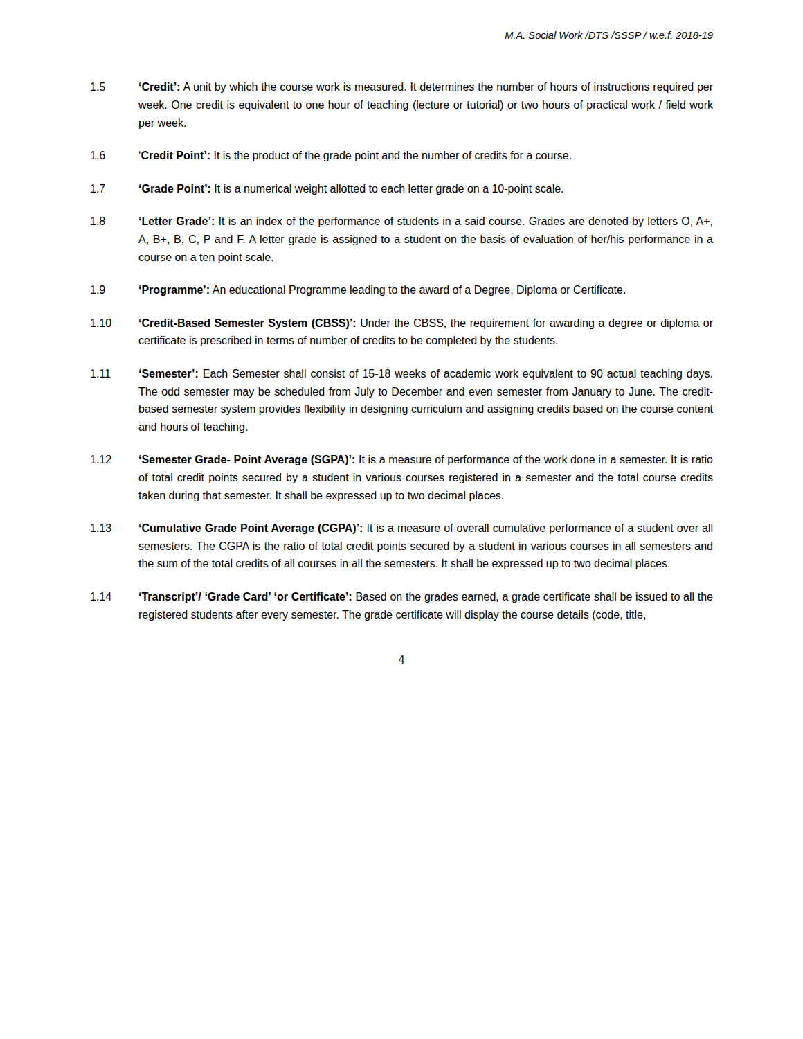M.A. Social Work /DTS /SSSP / w.e.f. 2018-19
1.5
‘Credit’: A unit by which the course work is measured. It determines the number of hours of instructions required per week. One credit is equivalent to one hour of teaching (lecture or tutorial) or two hours of practical work / field work per week.
1.6
‘Credit Point’: It is the product of the grade point and the number of credits for a course.
1.7
‘Grade Point’: It is a numerical weight allotted to each letter grade on a 10-point scale.
1.8
‘Letter Grade’: It is an index of the performance of students in a said course. Grades are denoted by letters O, A+, A, B+, B, C, P and F. A letter grade is assigned to a student on the basis of evaluation of her/his performance in a course on a ten point scale.
1.9
‘Programme’: An educational Programme leading to the award of a Degree, Diploma or Certificate.
1.10
‘Credit-Based Semester System (CBSS)’: Under the CBSS, the requirement for awarding a degree or diploma or certificate is prescribed in terms of number of credits to be completed by the students.
1.11
‘Semester’: Each Semester shall consist of 15-18 weeks of academic work equivalent to 90 actual teaching days. The odd semester may be scheduled from July to December and even semester from January to June. The credit-based semester system provides flexibility in designing curriculum and assigning credits based on the course content and hours of teaching.
1.12
‘Semester Grade- Point Average (SGPA)’: It is a measure of performance of the work done in a semester. It is ratio of total credit points secured by a student in various courses registered in a semester and the total course credits taken during that semester. It shall be expressed up to two decimal places.
1.13
‘Cumulative Grade Point Average (CGPA)’: It is a measure of overall cumulative performance of a student over all semesters. The CGPA is the ratio of total credit points secured by a student in various courses in all semesters and the sum of the total credits of all courses in all the semesters. It shall be expressed up to two decimal places.
1.14
‘Transcript’/ ‘Grade Card’ ‘or Certificate’: Based on the grades earned, a grade certificate shall be issued to all the registered students after every semester. The grade certificate will display the course details (code, title,
4